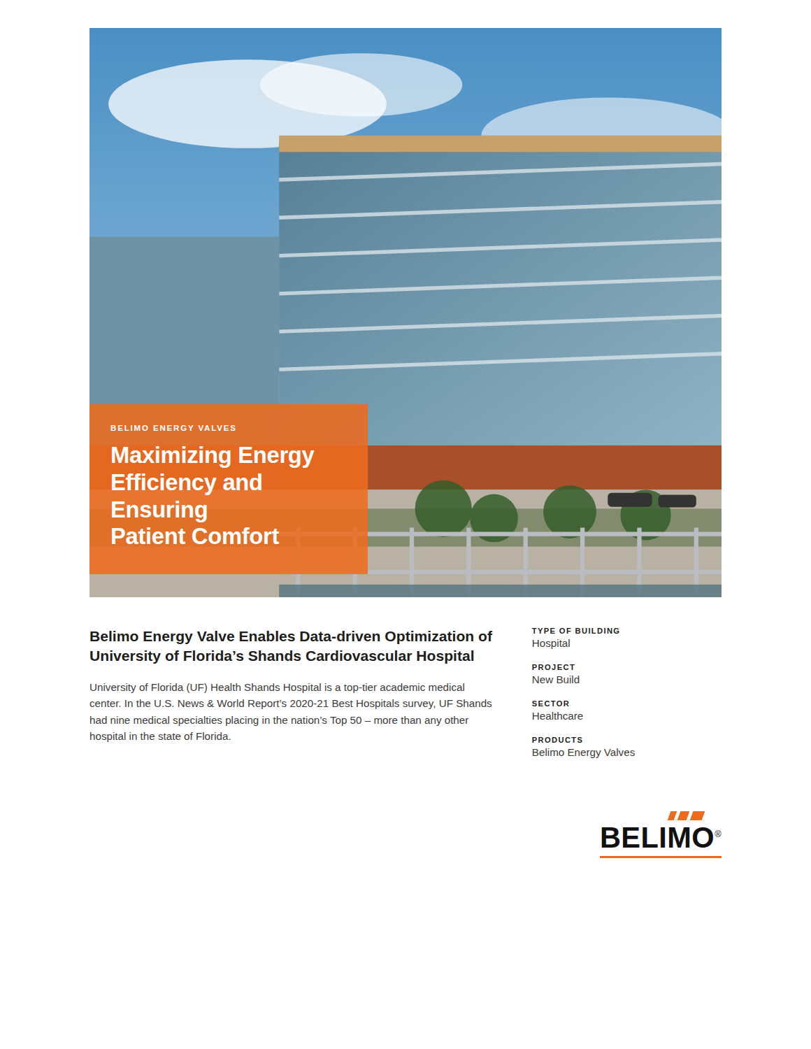Belimo Energy Valves
Maximizing Energy
Efficiency and Ensuring
Patient Comfort
Belimo Energy Valve Enables Data-driven Optimization of University of Florida’s Shands Cardiovascular Hospital
University of Florida (UF) Health Shands Hospital is a top-tier academic medical center. In the U.S. News & World Report’s 2020-21 Best Hospitals survey, UF Shands had nine medical specialties placing in the nation’s Top 50 – more than any other hospital in the state of Florida.
Type of Building
Hospital
Project
New Build
Sector
Healthcare
Products
Belimo Energy Valves
BELIMO®